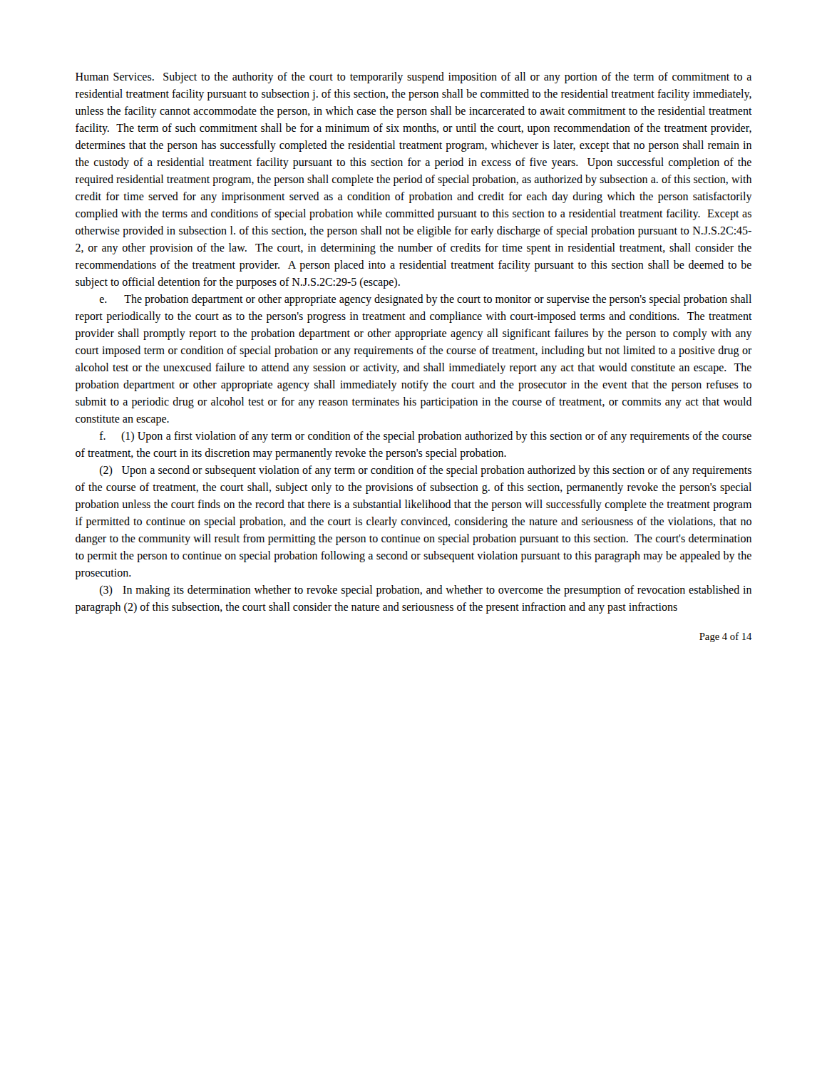Human Services. Subject to the authority of the court to temporarily suspend imposition of all or any portion of the term of commitment to a residential treatment facility pursuant to subsection j. of this section, the person shall be committed to the residential treatment facility immediately, unless the facility cannot accommodate the person, in which case the person shall be incarcerated to await commitment to the residential treatment facility. The term of such commitment shall be for a minimum of six months, or until the court, upon recommendation of the treatment provider, determines that the person has successfully completed the residential treatment program, whichever is later, except that no person shall remain in the custody of a residential treatment facility pursuant to this section for a period in excess of five years. Upon successful completion of the required residential treatment program, the person shall complete the period of special probation, as authorized by subsection a. of this section, with credit for time served for any imprisonment served as a condition of probation and credit for each day during which the person satisfactorily complied with the terms and conditions of special probation while committed pursuant to this section to a residential treatment facility. Except as otherwise provided in subsection l. of this section, the person shall not be eligible for early discharge of special probation pursuant to N.J.S.2C:45-2, or any other provision of the law. The court, in determining the number of credits for time spent in residential treatment, shall consider the recommendations of the treatment provider. A person placed into a residential treatment facility pursuant to this section shall be deemed to be subject to official detention for the purposes of N.J.S.2C:29-5 (escape).
e. The probation department or other appropriate agency designated by the court to monitor or supervise the person's special probation shall report periodically to the court as to the person's progress in treatment and compliance with court-imposed terms and conditions. The treatment provider shall promptly report to the probation department or other appropriate agency all significant failures by the person to comply with any court imposed term or condition of special probation or any requirements of the course of treatment, including but not limited to a positive drug or alcohol test or the unexcused failure to attend any session or activity, and shall immediately report any act that would constitute an escape. The probation department or other appropriate agency shall immediately notify the court and the prosecutor in the event that the person refuses to submit to a periodic drug or alcohol test or for any reason terminates his participation in the course of treatment, or commits any act that would constitute an escape.
f. (1) Upon a first violation of any term or condition of the special probation authorized by this section or of any requirements of the course of treatment, the court in its discretion may permanently revoke the person's special probation.
(2) Upon a second or subsequent violation of any term or condition of the special probation authorized by this section or of any requirements of the course of treatment, the court shall, subject only to the provisions of subsection g. of this section, permanently revoke the person's special probation unless the court finds on the record that there is a substantial likelihood that the person will successfully complete the treatment program if permitted to continue on special probation, and the court is clearly convinced, considering the nature and seriousness of the violations, that no danger to the community will result from permitting the person to continue on special probation pursuant to this section. The court's determination to permit the person to continue on special probation following a second or subsequent violation pursuant to this paragraph may be appealed by the prosecution.
(3) In making its determination whether to revoke special probation, and whether to overcome the presumption of revocation established in paragraph (2) of this subsection, the court shall consider the nature and seriousness of the present infraction and any past infractions
Page 4 of 14